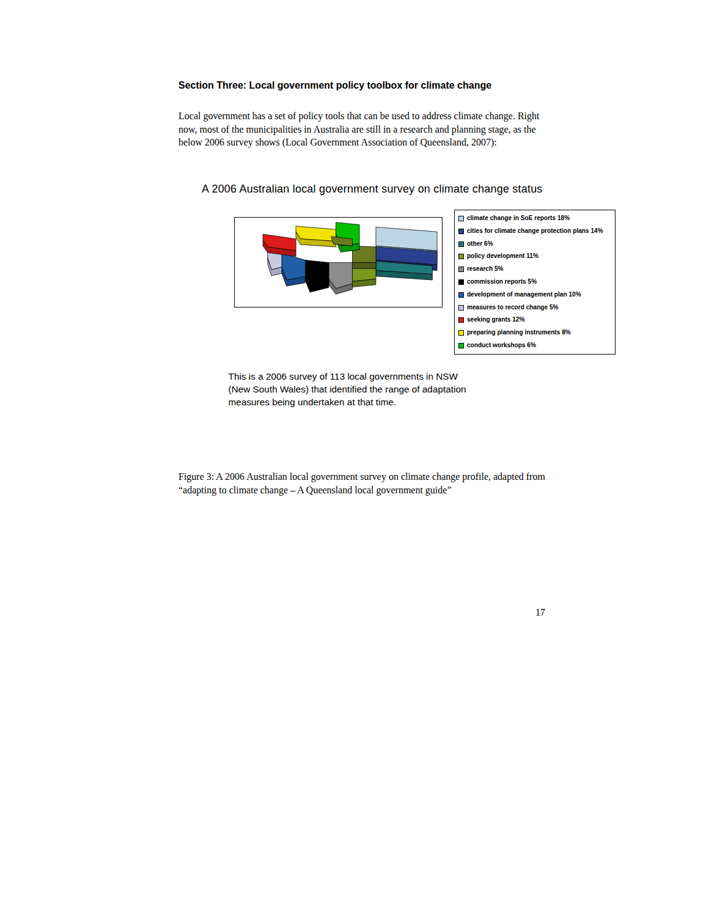Section Three: Local government policy toolbox for climate change
Local government has a set of policy tools that can be used to address climate change. Right now, most of the municipalities in Australia are still in a research and planning stage, as the below 2006 survey shows (Local Government Association of Queensland, 2007):
A 2006 Australian local government survey on climate change status
climate change in SoE reports 18%
cities for climate change protection plans 14%
other 6%
policy development 11%
research 5%
commission reports 5%
development of management plan 10%
measures to record change 5%
seeking grants 12%
preparing planning instruments 8%
conduct workshops 6%
This is a 2006 survey of 113 local governments in NSW (New South Wales) that identified the range of adaptation measures being undertaken at that time.
Figure 3: A 2006 Australian local government survey on climate change profile, adapted from “adapting to climate change – A Queensland local government guide”
17